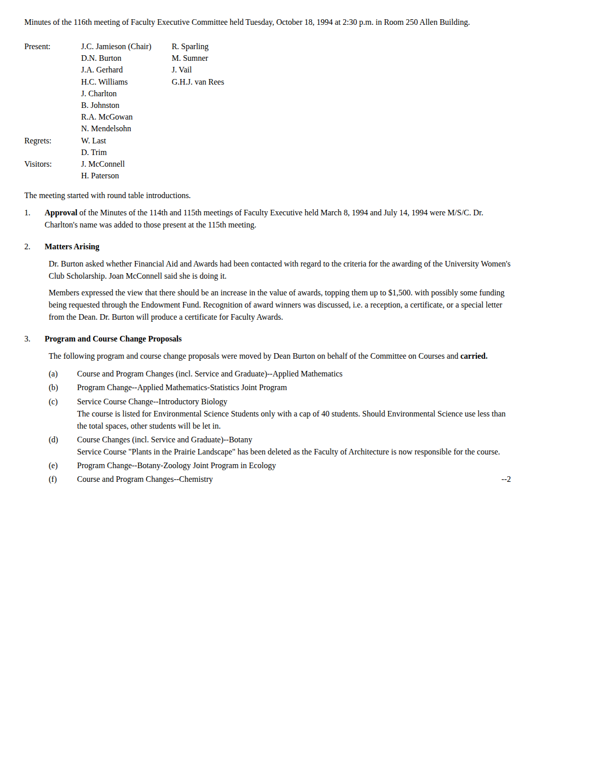Minutes of the 116th meeting of Faculty Executive Committee held Tuesday, October 18, 1994 at 2:30 p.m. in Room 250 Allen Building.
| Present: | J.C. Jamieson (Chair) D.N. Burton J.A. Gerhard H.C. Williams J. Charlton B. Johnston R.A. McGowan N. Mendelsohn | R. Sparling M. Sumner J. Vail G.H.J. van Rees |
| Regrets: | W. Last D. Trim | |
| Visitors: | J. McConnell H. Paterson | |
The meeting started with round table introductions.
1. Approval of the Minutes of the 114th and 115th meetings of Faculty Executive held March 8, 1994 and July 14, 1994 were M/S/C. Dr. Charlton's name was added to those present at the 115th meeting.
2.
Matters Arising
Dr. Burton asked whether Financial Aid and Awards had been contacted with regard to the criteria for the awarding of the University Women's Club Scholarship. Joan McConnell said she is doing it.
Members expressed the view that there should be an increase in the value of awards, topping them up to $1,500. with possibly some funding being requested through the Endowment Fund. Recognition of award winners was discussed, i.e. a reception, a certificate, or a special letter from the Dean. Dr. Burton will produce a certificate for Faculty Awards.
3.
Program and Course Change Proposals
The following program and course change proposals were moved by Dean Burton on behalf of the Committee on Courses and carried.
| (a) | Course and Program Changes (incl. Service and Graduate)--Applied Mathematics |
| (b) | Program Change--Applied Mathematics-Statistics Joint Program |
| (c) | Service Course Change--Introductory Biology The course is listed for Environmental Science Students only with a cap of 40 students. Should Environmental Science use less than the total spaces, other students will be let in. |
| (d) | Course Changes (incl. Service and Graduate)--Botany Service Course "Plants in the Prairie Landscape" has been deleted as the Faculty of Architecture is now responsible for the course. |
| (e) | Program Change--Botany-Zoology Joint Program in Ecology |
| (f) | Course and Program Changes--Chemistry --2 |